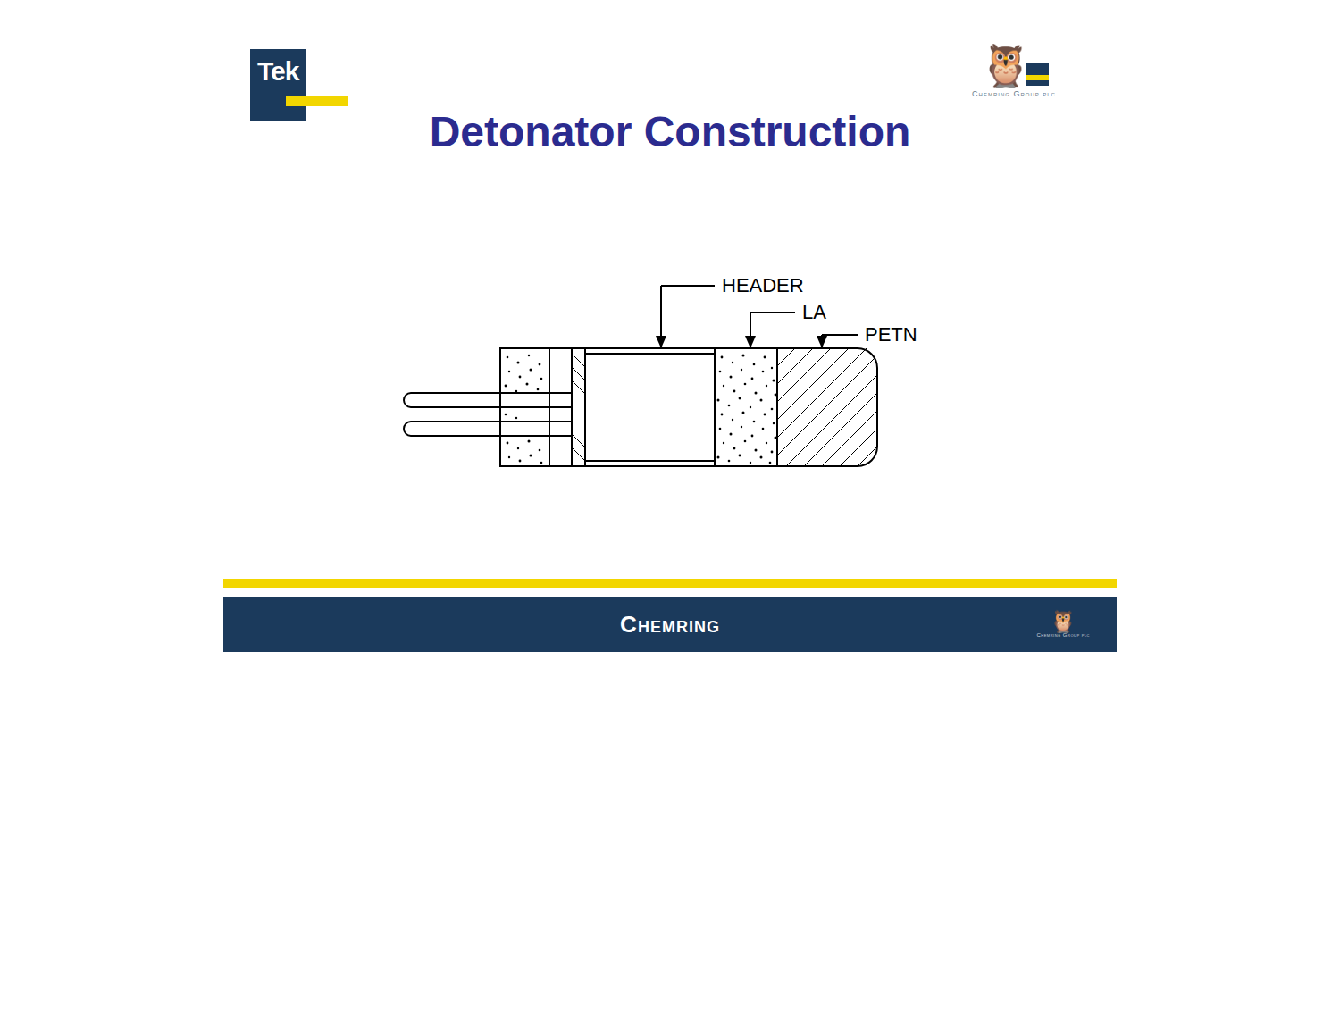Tek Ord
🦉
Chemring Group plc
Detonator Construction
HEADER LA PETN
Chemring
🦉
Chemring Group plc